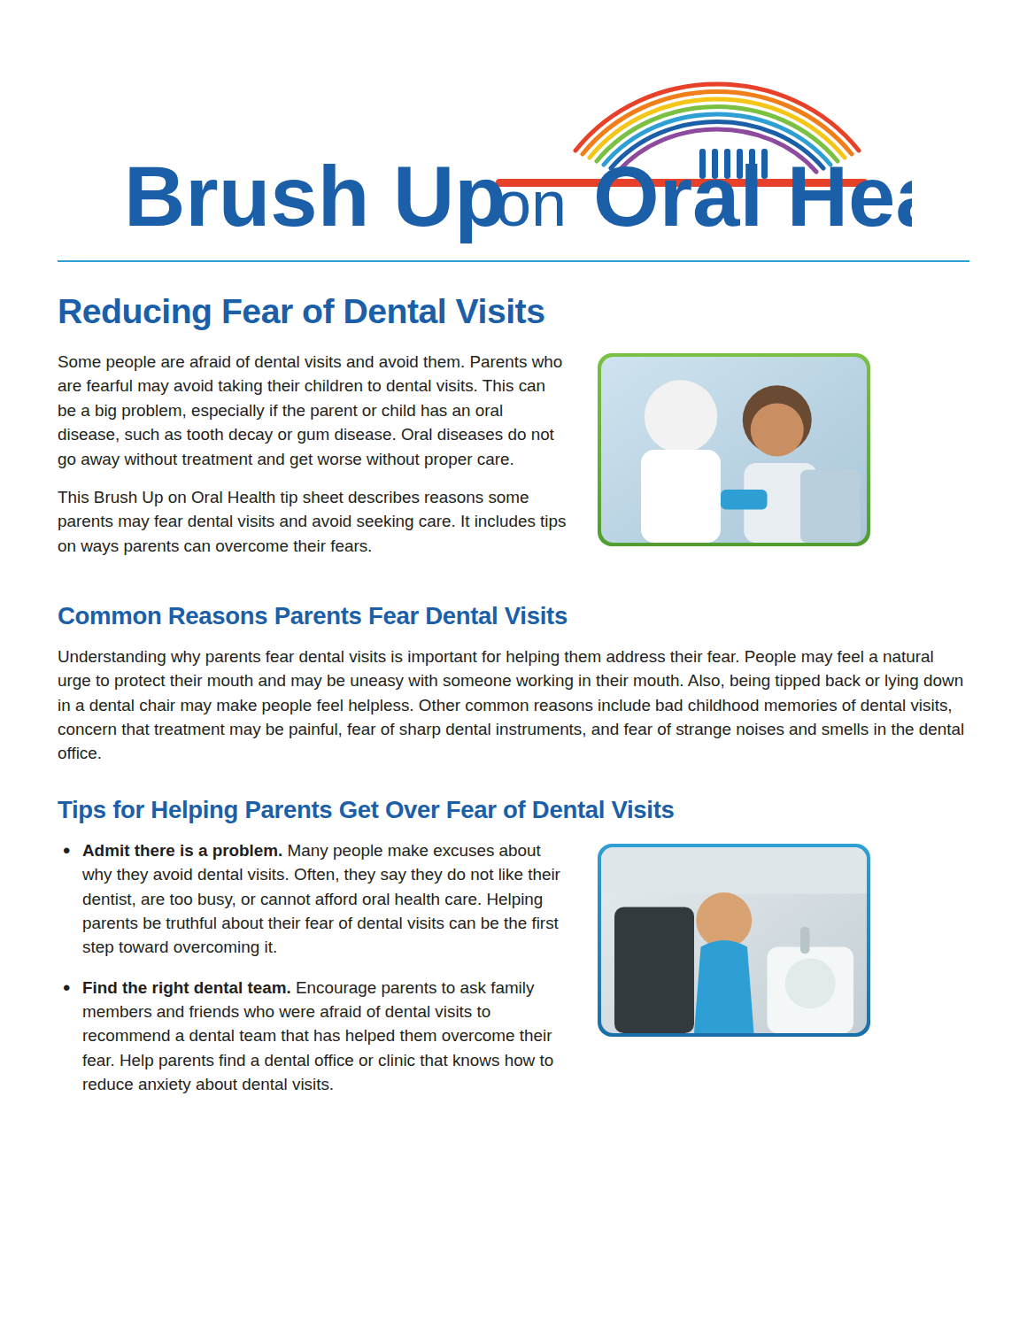Brush Up on Oral Health
Reducing Fear of Dental Visits
Some people are afraid of dental visits and avoid them. Parents who are fearful may avoid taking their children to dental visits. This can be a big problem, especially if the parent or child has an oral disease, such as tooth decay or gum disease. Oral diseases do not go away without treatment and get worse without proper care.
This Brush Up on Oral Health tip sheet describes reasons some parents may fear dental visits and avoid seeking care. It includes tips on ways parents can overcome their fears.
Common Reasons Parents Fear Dental Visits
Understanding why parents fear dental visits is important for helping them address their fear. People may feel a natural urge to protect their mouth and may be uneasy with someone working in their mouth. Also, being tipped back or lying down in a dental chair may make people feel helpless. Other common reasons include bad childhood memories of dental visits, concern that treatment may be painful, fear of sharp dental instruments, and fear of strange noises and smells in the dental office.
Tips for Helping Parents Get Over Fear of Dental Visits
Admit there is a problem. Many people make excuses about why they avoid dental visits. Often, they say they do not like their dentist, are too busy, or cannot afford oral health care. Helping parents be truthful about their fear of dental visits can be the first step toward overcoming it.
Find the right dental team. Encourage parents to ask family members and friends who were afraid of dental visits to recommend a dental team that has helped them overcome their fear. Help parents find a dental office or clinic that knows how to reduce anxiety about dental visits.